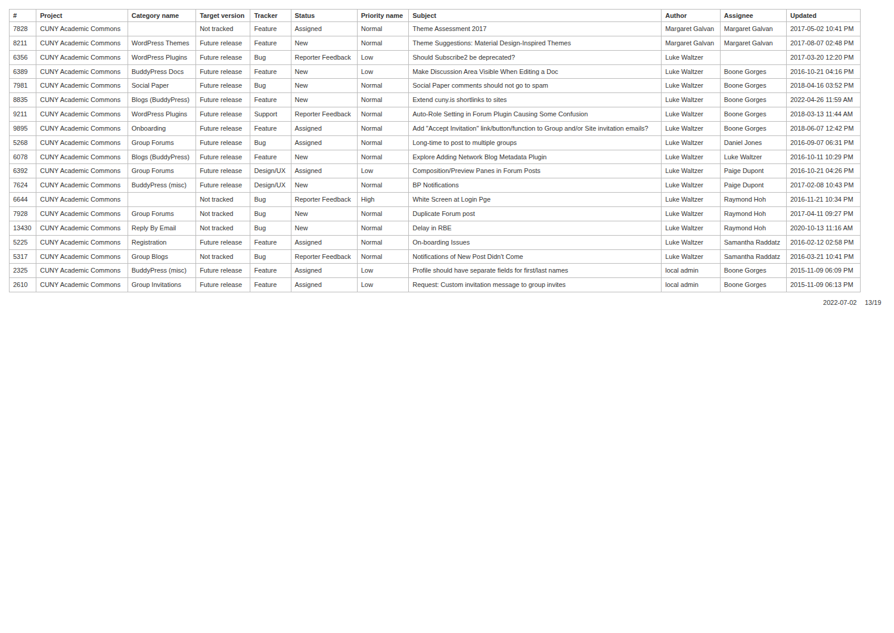| # | Project | Category name | Target version | Tracker | Status | Priority name | Subject | Author | Assignee | Updated |
| --- | --- | --- | --- | --- | --- | --- | --- | --- | --- | --- |
| 7828 | CUNY Academic Commons | | Not tracked | Feature | Assigned | Normal | Theme Assessment 2017 | Margaret Galvan | Margaret Galvan | 2017-05-02 10:41 PM |
| 8211 | CUNY Academic Commons | WordPress Themes | Future release | Feature | New | Normal | Theme Suggestions: Material Design-Inspired Themes | Margaret Galvan | Margaret Galvan | 2017-08-07 02:48 PM |
| 6356 | CUNY Academic Commons | WordPress Plugins | Future release | Bug | Reporter Feedback | Low | Should Subscribe2 be deprecated? | Luke Waltzer | | 2017-03-20 12:20 PM |
| 6389 | CUNY Academic Commons | BuddyPress Docs | Future release | Feature | New | Low | Make Discussion Area Visible When Editing a Doc | Luke Waltzer | Boone Gorges | 2016-10-21 04:16 PM |
| 7981 | CUNY Academic Commons | Social Paper | Future release | Bug | New | Normal | Social Paper comments should not go to spam | Luke Waltzer | Boone Gorges | 2018-04-16 03:52 PM |
| 8835 | CUNY Academic Commons | Blogs (BuddyPress) | Future release | Feature | New | Normal | Extend cuny.is shortlinks to sites | Luke Waltzer | Boone Gorges | 2022-04-26 11:59 AM |
| 9211 | CUNY Academic Commons | WordPress Plugins | Future release | Support | Reporter Feedback | Normal | Auto-Role Setting in Forum Plugin Causing Some Confusion | Luke Waltzer | Boone Gorges | 2018-03-13 11:44 AM |
| 9895 | CUNY Academic Commons | Onboarding | Future release | Feature | Assigned | Normal | Add "Accept Invitation" link/button/function to Group and/or Site invitation emails? | Luke Waltzer | Boone Gorges | 2018-06-07 12:42 PM |
| 5268 | CUNY Academic Commons | Group Forums | Future release | Bug | Assigned | Normal | Long-time to post to multiple groups | Luke Waltzer | Daniel Jones | 2016-09-07 06:31 PM |
| 6078 | CUNY Academic Commons | Blogs (BuddyPress) | Future release | Feature | New | Normal | Explore Adding Network Blog Metadata Plugin | Luke Waltzer | Luke Waltzer | 2016-10-11 10:29 PM |
| 6392 | CUNY Academic Commons | Group Forums | Future release | Design/UX | Assigned | Low | Composition/Preview Panes in Forum Posts | Luke Waltzer | Paige Dupont | 2016-10-21 04:26 PM |
| 7624 | CUNY Academic Commons | BuddyPress (misc) | Future release | Design/UX | New | Normal | BP Notifications | Luke Waltzer | Paige Dupont | 2017-02-08 10:43 PM |
| 6644 | CUNY Academic Commons | | Not tracked | Bug | Reporter Feedback | High | White Screen at Login Pge | Luke Waltzer | Raymond Hoh | 2016-11-21 10:34 PM |
| 7928 | CUNY Academic Commons | Group Forums | Not tracked | Bug | New | Normal | Duplicate Forum post | Luke Waltzer | Raymond Hoh | 2017-04-11 09:27 PM |
| 13430 | CUNY Academic Commons | Reply By Email | Not tracked | Bug | New | Normal | Delay in RBE | Luke Waltzer | Raymond Hoh | 2020-10-13 11:16 AM |
| 5225 | CUNY Academic Commons | Registration | Future release | Feature | Assigned | Normal | On-boarding Issues | Luke Waltzer | Samantha Raddatz | 2016-02-12 02:58 PM |
| 5317 | CUNY Academic Commons | Group Blogs | Not tracked | Bug | Reporter Feedback | Normal | Notifications of New Post Didn't Come | Luke Waltzer | Samantha Raddatz | 2016-03-21 10:41 PM |
| 2325 | CUNY Academic Commons | BuddyPress (misc) | Future release | Feature | Assigned | Low | Profile should have separate fields for first/last names | local admin | Boone Gorges | 2015-11-09 06:09 PM |
| 2610 | CUNY Academic Commons | Group Invitations | Future release | Feature | Assigned | Low | Request: Custom invitation message to group invites | local admin | Boone Gorges | 2015-11-09 06:13 PM |
| 2022-07-02 | 13/19 |